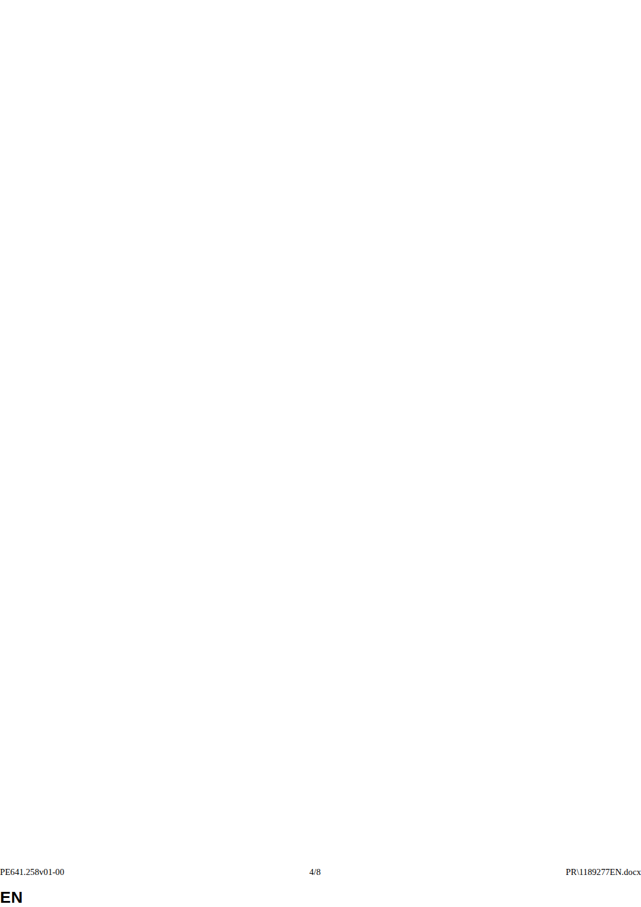PE641.258v01-00 4/8 PR\1189277EN.docx
EN